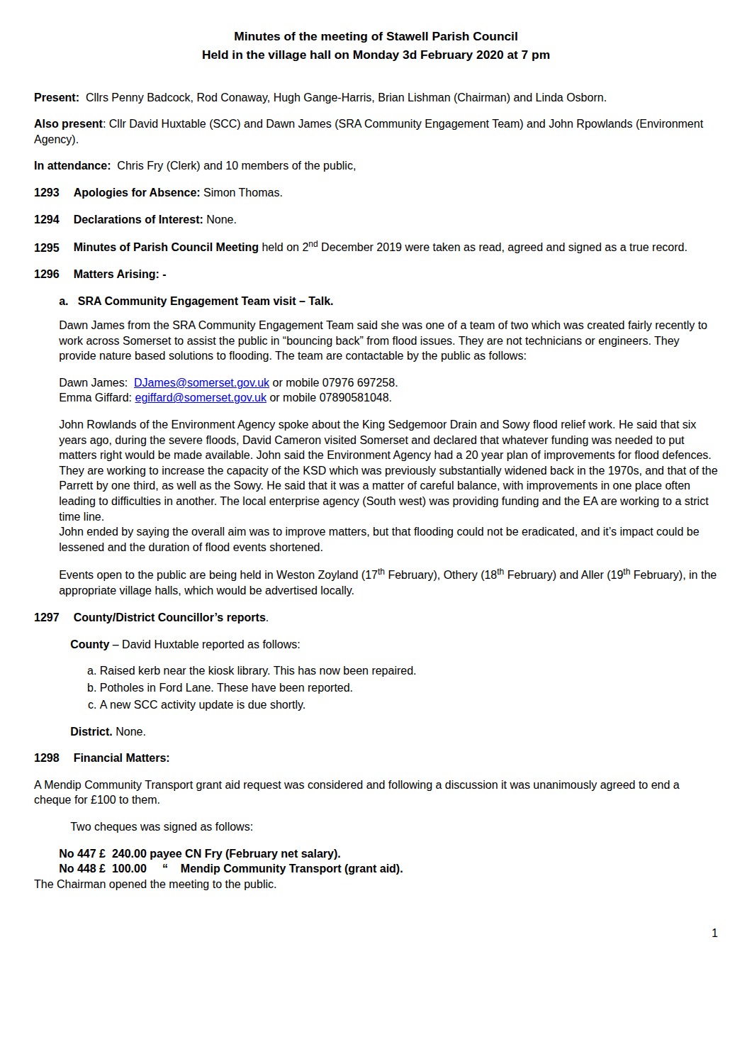Minutes of the meeting of Stawell Parish Council
Held in the village hall on Monday 3d February 2020 at 7 pm
Present: Cllrs Penny Badcock, Rod Conaway, Hugh Gange-Harris, Brian Lishman (Chairman) and Linda Osborn.
Also present: Cllr David Huxtable (SCC) and Dawn James (SRA Community Engagement Team) and John Rpowlands (Environment Agency).
In attendance: Chris Fry (Clerk) and 10 members of the public,
1293 Apologies for Absence: Simon Thomas.
1294 Declarations of Interest: None.
1295 Minutes of Parish Council Meeting held on 2nd December 2019 were taken as read, agreed and signed as a true record.
1296 Matters Arising: -
a. SRA Community Engagement Team visit – Talk.
Dawn James from the SRA Community Engagement Team said she was one of a team of two which was created fairly recently to work across Somerset to assist the public in “bouncing back” from flood issues. They are not technicians or engineers. They provide nature based solutions to flooding. The team are contactable by the public as follows:
Dawn James: DJames@somerset.gov.uk or mobile 07976 697258.
Emma Giffard: egiffard@somerset.gov.uk or mobile 07890581048.
John Rowlands of the Environment Agency spoke about the King Sedgemoor Drain and Sowy flood relief work. He said that six years ago, during the severe floods, David Cameron visited Somerset and declared that whatever funding was needed to put matters right would be made available. John said the Environment Agency had a 20 year plan of improvements for flood defences. They are working to increase the capacity of the KSD which was previously substantially widened back in the 1970s, and that of the Parrett by one third, as well as the Sowy. He said that it was a matter of careful balance, with improvements in one place often leading to difficulties in another. The local enterprise agency (South west) was providing funding and the EA are working to a strict time line.
John ended by saying the overall aim was to improve matters, but that flooding could not be eradicated, and it’s impact could be lessened and the duration of flood events shortened.
Events open to the public are being held in Weston Zoyland (17th February), Othery (18th February) and Aller (19th February), in the appropriate village halls, which would be advertised locally.
1297 County/District Councillor’s reports.
County – David Huxtable reported as follows:
Raised kerb near the kiosk library. This has now been repaired.
Potholes in Ford Lane. These have been reported.
A new SCC activity update is due shortly.
District. None.
1298 Financial Matters:
A Mendip Community Transport grant aid request was considered and following a discussion it was unanimously agreed to end a cheque for £100 to them.
Two cheques was signed as follows:
No 447 £ 240.00 payee CN Fry (February net salary).
No 448 £ 100.00 “ Mendip Community Transport (grant aid).
The Chairman opened the meeting to the public.
1